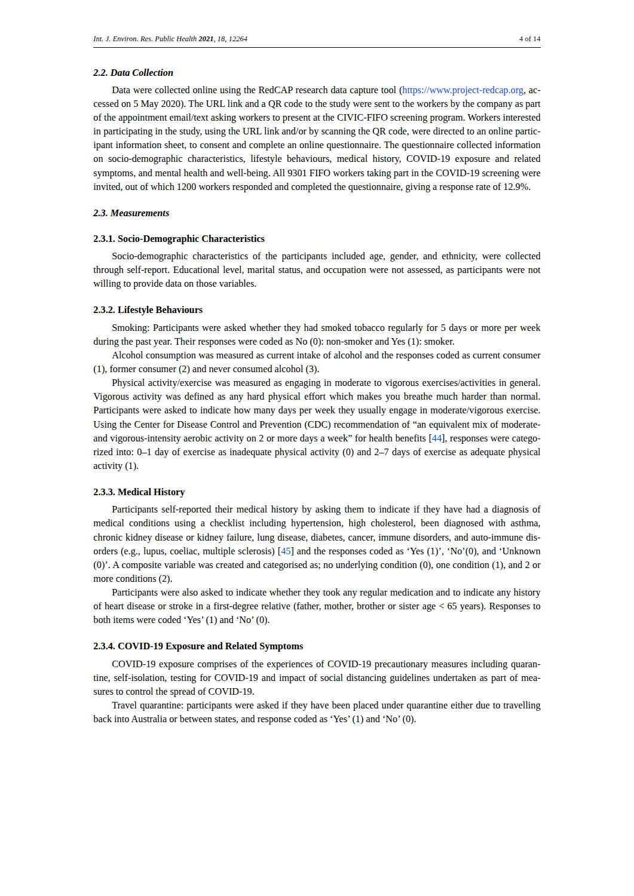Int. J. Environ. Res. Public Health 2021, 18, 12264 4 of 14
2.2. Data Collection
Data were collected online using the RedCAP research data capture tool (https://www.project-redcap.org, accessed on 5 May 2020). The URL link and a QR code to the study were sent to the workers by the company as part of the appointment email/text asking workers to present at the CIVIC-FIFO screening program. Workers interested in participating in the study, using the URL link and/or by scanning the QR code, were directed to an online participant information sheet, to consent and complete an online questionnaire. The questionnaire collected information on socio-demographic characteristics, lifestyle behaviours, medical history, COVID-19 exposure and related symptoms, and mental health and well-being. All 9301 FIFO workers taking part in the COVID-19 screening were invited, out of which 1200 workers responded and completed the questionnaire, giving a response rate of 12.9%.
2.3. Measurements
2.3.1. Socio-Demographic Characteristics
Socio-demographic characteristics of the participants included age, gender, and ethnicity, were collected through self-report. Educational level, marital status, and occupation were not assessed, as participants were not willing to provide data on those variables.
2.3.2. Lifestyle Behaviours
Smoking: Participants were asked whether they had smoked tobacco regularly for 5 days or more per week during the past year. Their responses were coded as No (0): non-smoker and Yes (1): smoker.
Alcohol consumption was measured as current intake of alcohol and the responses coded as current consumer (1), former consumer (2) and never consumed alcohol (3).
Physical activity/exercise was measured as engaging in moderate to vigorous exercises/activities in general. Vigorous activity was defined as any hard physical effort which makes you breathe much harder than normal. Participants were asked to indicate how many days per week they usually engage in moderate/vigorous exercise. Using the Center for Disease Control and Prevention (CDC) recommendation of “an equivalent mix of moderate- and vigorous-intensity aerobic activity on 2 or more days a week” for health benefits [44], responses were categorized into: 0–1 day of exercise as inadequate physical activity (0) and 2–7 days of exercise as adequate physical activity (1).
2.3.3. Medical History
Participants self-reported their medical history by asking them to indicate if they have had a diagnosis of medical conditions using a checklist including hypertension, high cholesterol, been diagnosed with asthma, chronic kidney disease or kidney failure, lung disease, diabetes, cancer, immune disorders, and auto-immune disorders (e.g., lupus, coeliac, multiple sclerosis) [45] and the responses coded as ‘Yes (1)’, ‘No’(0), and ‘Unknown (0)’. A composite variable was created and categorised as; no underlying condition (0), one condition (1), and 2 or more conditions (2).
Participants were also asked to indicate whether they took any regular medication and to indicate any history of heart disease or stroke in a first-degree relative (father, mother, brother or sister age < 65 years). Responses to both items were coded ‘Yes’ (1) and ‘No’ (0).
2.3.4. COVID-19 Exposure and Related Symptoms
COVID-19 exposure comprises of the experiences of COVID-19 precautionary measures including quarantine, self-isolation, testing for COVID-19 and impact of social distancing guidelines undertaken as part of measures to control the spread of COVID-19.
Travel quarantine: participants were asked if they have been placed under quarantine either due to travelling back into Australia or between states, and response coded as ‘Yes’ (1) and ‘No’ (0).